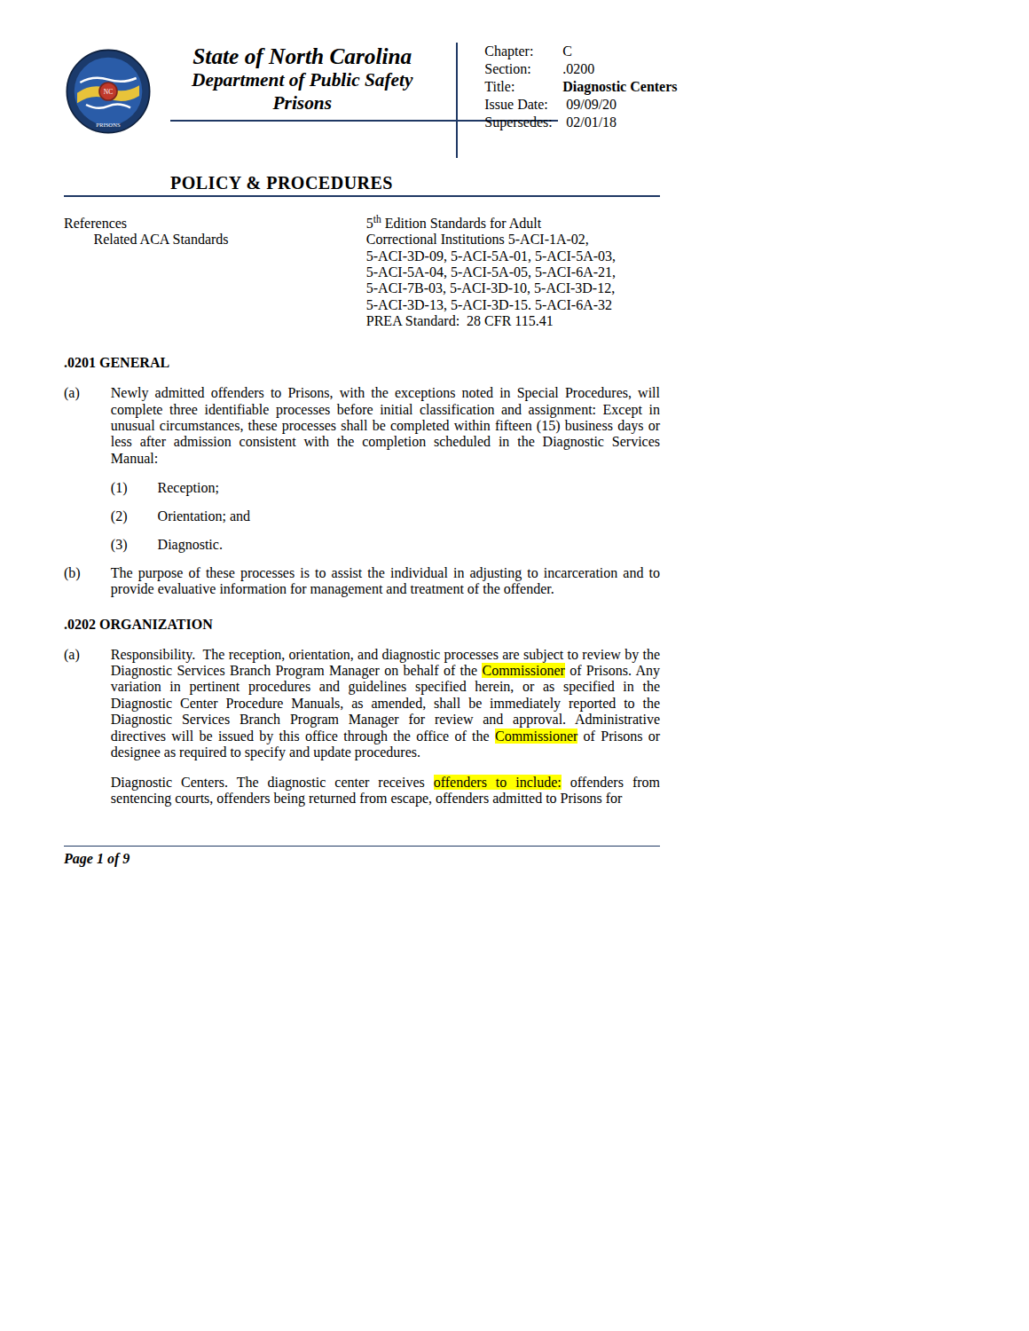NC PRISONS
State of North Carolina
Department of Public Safety
Prisons
| Chapter: | C |
| Section: | .0200 |
| Title: | Diagnostic Centers |
| Issue Date: | 09/09/20 |
| Supersedes: | 02/01/18 |
POLICY & PROCEDURES
References
Related ACA Standards
5th Edition Standards for Adult
Correctional Institutions 5-ACI-1A-02,
5-ACI-3D-09, 5-ACI-5A-01, 5-ACI-5A-03,
5-ACI-5A-04, 5-ACI-5A-05, 5-ACI-6A-21,
5-ACI-7B-03, 5-ACI-3D-10, 5-ACI-3D-12,
5-ACI-3D-13, 5-ACI-3D-15. 5-ACI-6A-32
PREA Standard: 28 CFR 115.41
.0201 GENERAL
(a)
Newly admitted offenders to Prisons, with the exceptions noted in Special Procedures, will complete three identifiable processes before initial classification and assignment: Except in unusual circumstances, these processes shall be completed within fifteen (15) business days or less after admission consistent with the completion scheduled in the Diagnostic Services Manual:
(1)
Reception;
(2)
Orientation; and
(3)
Diagnostic.
(b)
The purpose of these processes is to assist the individual in adjusting to incarceration and to provide evaluative information for management and treatment of the offender.
.0202 ORGANIZATION
(a)
Responsibility. The reception, orientation, and diagnostic processes are subject to review by the Diagnostic Services Branch Program Manager on behalf of the Commissioner of Prisons. Any variation in pertinent procedures and guidelines specified herein, or as specified in the Diagnostic Center Procedure Manuals, as amended, shall be immediately reported to the Diagnostic Services Branch Program Manager for review and approval. Administrative directives will be issued by this office through the office of the Commissioner of Prisons or designee as required to specify and update procedures.
Diagnostic Centers. The diagnostic center receives offenders to include: offenders from sentencing courts, offenders being returned from escape, offenders admitted to Prisons for
Page 1 of 9